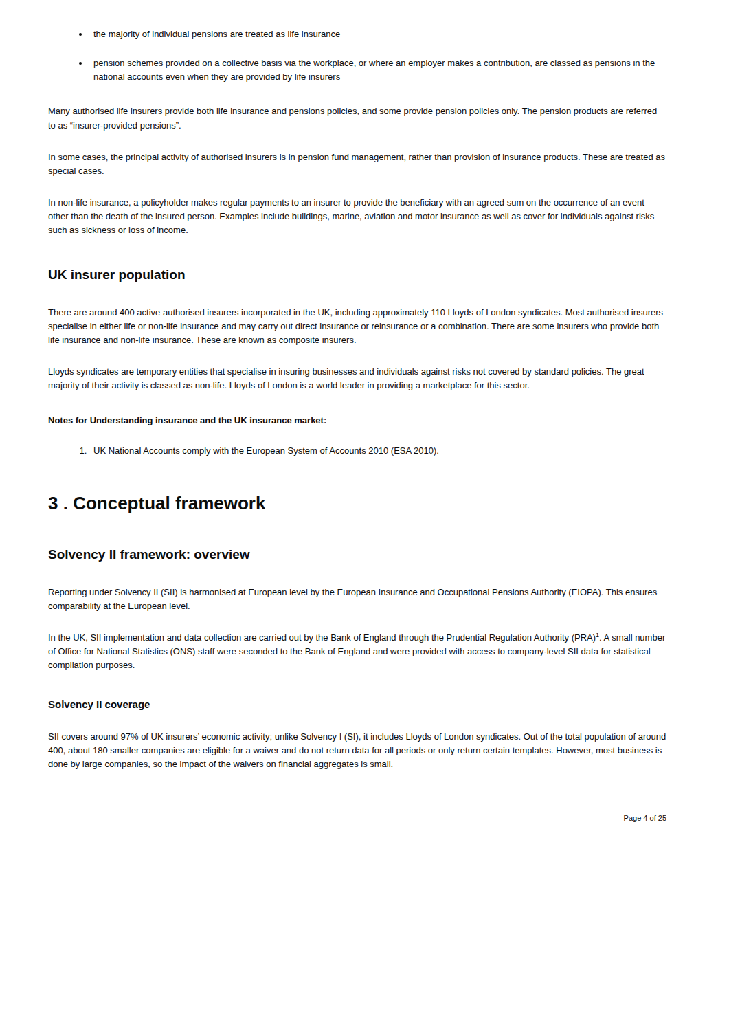the majority of individual pensions are treated as life insurance
pension schemes provided on a collective basis via the workplace, or where an employer makes a contribution, are classed as pensions in the national accounts even when they are provided by life insurers
Many authorised life insurers provide both life insurance and pensions policies, and some provide pension policies only. The pension products are referred to as “insurer-provided pensions”.
In some cases, the principal activity of authorised insurers is in pension fund management, rather than provision of insurance products. These are treated as special cases.
In non-life insurance, a policyholder makes regular payments to an insurer to provide the beneficiary with an agreed sum on the occurrence of an event other than the death of the insured person. Examples include buildings, marine, aviation and motor insurance as well as cover for individuals against risks such as sickness or loss of income.
UK insurer population
There are around 400 active authorised insurers incorporated in the UK, including approximately 110 Lloyds of London syndicates. Most authorised insurers specialise in either life or non-life insurance and may carry out direct insurance or reinsurance or a combination. There are some insurers who provide both life insurance and non-life insurance. These are known as composite insurers.
Lloyds syndicates are temporary entities that specialise in insuring businesses and individuals against risks not covered by standard policies. The great majority of their activity is classed as non-life. Lloyds of London is a world leader in providing a marketplace for this sector.
Notes for Understanding insurance and the UK insurance market:
UK National Accounts comply with the European System of Accounts 2010 (ESA 2010).
3 . Conceptual framework
Solvency II framework: overview
Reporting under Solvency II (SII) is harmonised at European level by the European Insurance and Occupational Pensions Authority (EIOPA). This ensures comparability at the European level.
In the UK, SII implementation and data collection are carried out by the Bank of England through the Prudential Regulation Authority (PRA)1. A small number of Office for National Statistics (ONS) staff were seconded to the Bank of England and were provided with access to company-level SII data for statistical compilation purposes.
Solvency II coverage
SII covers around 97% of UK insurers’ economic activity; unlike Solvency I (SI), it includes Lloyds of London syndicates. Out of the total population of around 400, about 180 smaller companies are eligible for a waiver and do not return data for all periods or only return certain templates. However, most business is done by large companies, so the impact of the waivers on financial aggregates is small.
Page 4 of 25